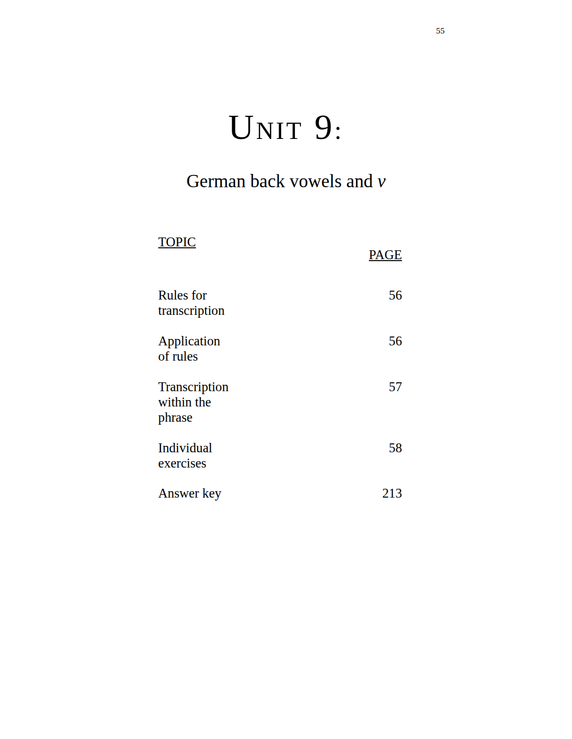55
Unit 9:
German back vowels and v
| TOPIC | PAGE |
| --- | --- |
| Rules for transcription | 56 |
| Application of rules | 56 |
| Transcription within the phrase | 57 |
| Individual exercises | 58 |
| Answer key | 213 |